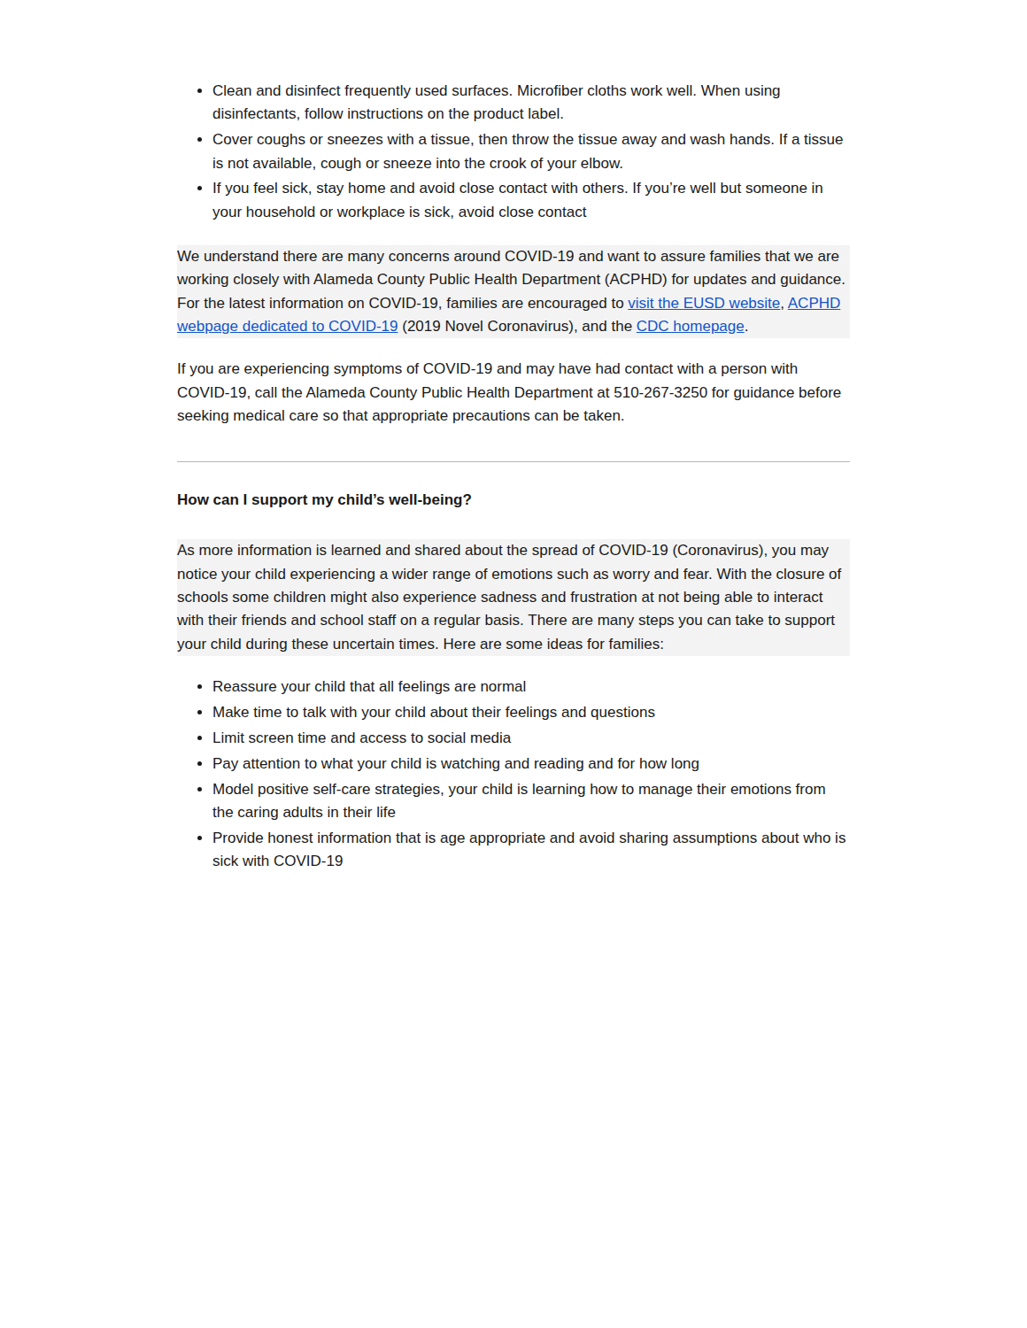Clean and disinfect frequently used surfaces. Microfiber cloths work well. When using disinfectants, follow instructions on the product label.
Cover coughs or sneezes with a tissue, then throw the tissue away and wash hands. If a tissue is not available, cough or sneeze into the crook of your elbow.
If you feel sick, stay home and avoid close contact with others. If you’re well but someone in your household or workplace is sick, avoid close contact
We understand there are many concerns around COVID-19 and want to assure families that we are working closely with Alameda County Public Health Department (ACPHD) for updates and guidance. For the latest information on COVID-19, families are encouraged to visit the EUSD website, ACPHD webpage dedicated to COVID-19 (2019 Novel Coronavirus), and the CDC homepage.
If you are experiencing symptoms of COVID-19 and may have had contact with a person with COVID-19, call the Alameda County Public Health Department at 510-267-3250 for guidance before seeking medical care so that appropriate precautions can be taken.
How can I support my child’s well-being?
As more information is learned and shared about the spread of COVID-19 (Coronavirus), you may notice your child experiencing a wider range of emotions such as worry and fear. With the closure of schools some children might also experience sadness and frustration at not being able to interact with their friends and school staff on a regular basis. There are many steps you can take to support your child during these uncertain times. Here are some ideas for families:
Reassure your child that all feelings are normal
Make time to talk with your child about their feelings and questions
Limit screen time and access to social media
Pay attention to what your child is watching and reading and for how long
Model positive self-care strategies, your child is learning how to manage their emotions from the caring adults in their life
Provide honest information that is age appropriate and avoid sharing assumptions about who is sick with COVID-19